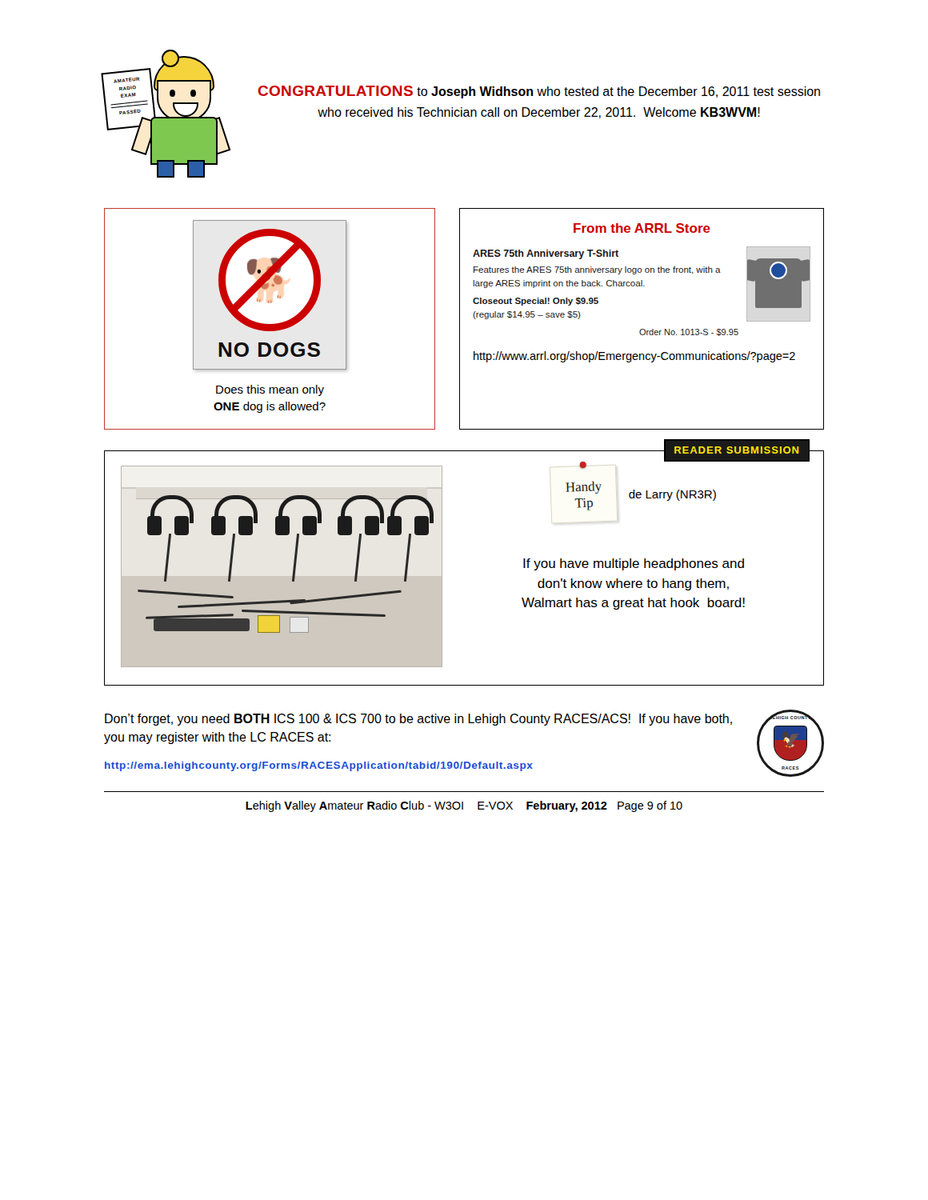AMATEUR
RADIO
EXAM PASSED
CONGRATULATIONS to Joseph Widhson who tested at the December 16, 2011 test session who received his Technician call on December 22, 2011. Welcome KB3WVM!
🐕
NO DOGS
Does this mean only
ONE dog is allowed?
From the ARRL Store
ARES 75th Anniversary T-Shirt
Features the ARES 75th anniversary logo on the front, with a large ARES imprint on the back. Charcoal.
Closeout Special! Only $9.95
(regular $14.95 – save $5)
Order No. 1013-S - $9.95
http://www.arrl.org/shop/Emergency-Communications/?page=2
READER SUBMISSION
Handy
Tip
de Larry (NR3R)
If you have multiple headphones and don't know where to hang them, Walmart has a great hat hook board!
Don’t forget, you need BOTH ICS 100 & ICS 700 to be active in Lehigh County RACES/ACS! If you have both, you may register with the LC RACES at:
http://ema.lehighcounty.org/Forms/RACESApplication/tabid/190/Default.aspx
LEHIGH COUNTY
🦅
RACES
Lehigh Valley Amateur Radio Club - W3OI E-VOX February, 2012 Page 9 of 10